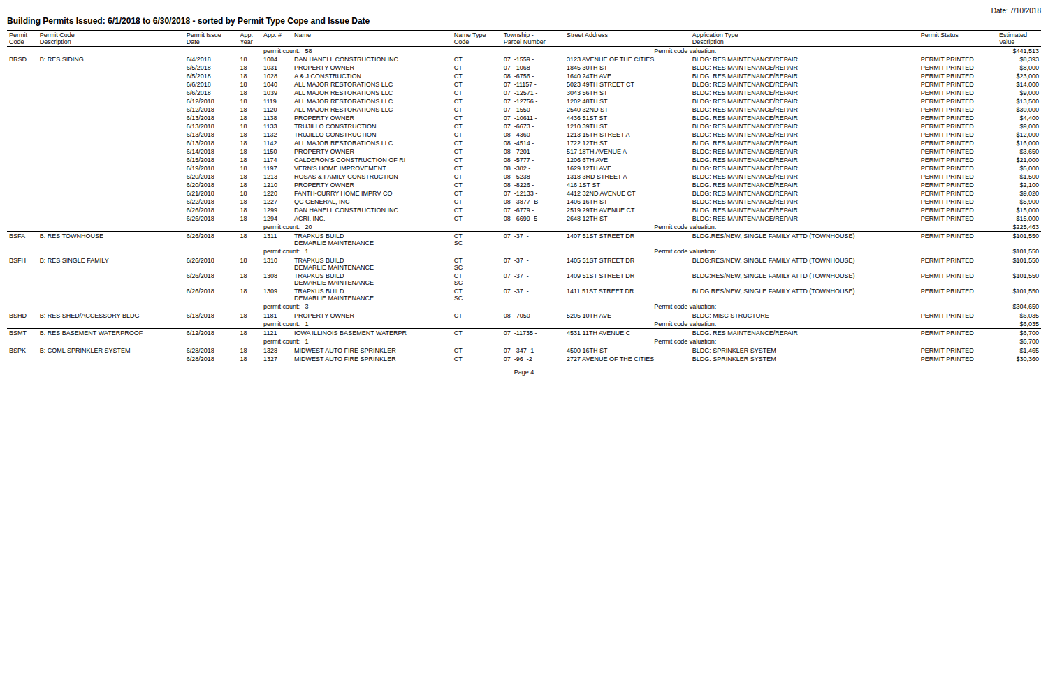Date: 7/10/2018
Building Permits Issued: 6/1/2018 to 6/30/2018 - sorted by Permit Type Cope and Issue Date
| Permit Code | Permit Code Description | Permit Issue Date | App. Year | App. # | Name | Name Type Code | Township - Parcel Number | Street Address | Application Type Description | Permit Status | Estimated Value |
| --- | --- | --- | --- | --- | --- | --- | --- | --- | --- | --- | --- |
| | permit count: 58 | Permit code valuation: | | $441,513 |
| BRSD | B: RES SIDING | 6/4/2018 | 18 | 1004 | DAN HANELL CONSTRUCTION INC | CT | 07 -1559 - | 3123 AVENUE OF THE CITIES | BLDG: RES MAINTENANCE/REPAIR | PERMIT PRINTED | $8,393 |
| | | 6/5/2018 | 18 | 1031 | PROPERTY OWNER | CT | 07 -1068 - | 1845 30TH ST | BLDG: RES MAINTENANCE/REPAIR | PERMIT PRINTED | $8,000 |
| | | 6/5/2018 | 18 | 1028 | A & J CONSTRUCTION | CT | 08 -6756 - | 1640 24TH AVE | BLDG: RES MAINTENANCE/REPAIR | PERMIT PRINTED | $23,000 |
| | | 6/6/2018 | 18 | 1040 | ALL MAJOR RESTORATIONS LLC | CT | 07 -11157 - | 5023 49TH STREET CT | BLDG: RES MAINTENANCE/REPAIR | PERMIT PRINTED | $14,000 |
| | | 6/6/2018 | 18 | 1039 | ALL MAJOR RESTORATIONS LLC | CT | 07 -12571 - | 3043 56TH ST | BLDG: RES MAINTENANCE/REPAIR | PERMIT PRINTED | $9,000 |
| | | 6/12/2018 | 18 | 1119 | ALL MAJOR RESTORATIONS LLC | CT | 07 -12756 - | 1202 48TH ST | BLDG: RES MAINTENANCE/REPAIR | PERMIT PRINTED | $13,500 |
| | | 6/12/2018 | 18 | 1120 | ALL MAJOR RESTORATIONS LLC | CT | 07 -1550 - | 2540 32ND ST | BLDG: RES MAINTENANCE/REPAIR | PERMIT PRINTED | $30,000 |
| | | 6/13/2018 | 18 | 1138 | PROPERTY OWNER | CT | 07 -10611 - | 4436 51ST ST | BLDG: RES MAINTENANCE/REPAIR | PERMIT PRINTED | $4,400 |
| | | 6/13/2018 | 18 | 1133 | TRUJILLO CONSTRUCTION | CT | 07 -6673 - | 1210 39TH ST | BLDG: RES MAINTENANCE/REPAIR | PERMIT PRINTED | $9,000 |
| | | 6/13/2018 | 18 | 1132 | TRUJILLO CONSTRUCTION | CT | 08 -4360 - | 1213 15TH STREET A | BLDG: RES MAINTENANCE/REPAIR | PERMIT PRINTED | $12,000 |
| | | 6/13/2018 | 18 | 1142 | ALL MAJOR RESTORATIONS LLC | CT | 08 -4514 - | 1722 12TH ST | BLDG: RES MAINTENANCE/REPAIR | PERMIT PRINTED | $16,000 |
| | | 6/14/2018 | 18 | 1150 | PROPERTY OWNER | CT | 08 -7201 - | 517 18TH AVENUE A | BLDG: RES MAINTENANCE/REPAIR | PERMIT PRINTED | $3,650 |
| | | 6/15/2018 | 18 | 1174 | CALDERON'S CONSTRUCTION OF RI | CT | 08 -5777 - | 1206 6TH AVE | BLDG: RES MAINTENANCE/REPAIR | PERMIT PRINTED | $21,000 |
| | | 6/19/2018 | 18 | 1197 | VERN'S HOME IMPROVEMENT | CT | 08 -382 - | 1629 12TH AVE | BLDG: RES MAINTENANCE/REPAIR | PERMIT PRINTED | $5,000 |
| | | 6/20/2018 | 18 | 1213 | ROSAS & FAMILY CONSTRUCTION | CT | 08 -5238 - | 1318 3RD STREET A | BLDG: RES MAINTENANCE/REPAIR | PERMIT PRINTED | $1,500 |
| | | 6/20/2018 | 18 | 1210 | PROPERTY OWNER | CT | 08 -8226 - | 416 1ST ST | BLDG: RES MAINTENANCE/REPAIR | PERMIT PRINTED | $2,100 |
| | | 6/21/2018 | 18 | 1220 | FANTH-CURRY HOME IMPRV CO | CT | 07 -12133 - | 4412 32ND AVENUE CT | BLDG: RES MAINTENANCE/REPAIR | PERMIT PRINTED | $9,020 |
| | | 6/22/2018 | 18 | 1227 | QC GENERAL, INC | CT | 08 -3877 -B | 1406 16TH ST | BLDG: RES MAINTENANCE/REPAIR | PERMIT PRINTED | $5,900 |
| | | 6/26/2018 | 18 | 1299 | DAN HANELL CONSTRUCTION INC | CT | 07 -6779 - | 2519 29TH AVENUE CT | BLDG: RES MAINTENANCE/REPAIR | PERMIT PRINTED | $15,000 |
| | | 6/26/2018 | 18 | 1294 | ACRI, INC. | CT | 08 -6699 -5 | 2648 12TH ST | BLDG: RES MAINTENANCE/REPAIR | PERMIT PRINTED | $15,000 |
| | permit count: 20 | Permit code valuation: | | $225,463 |
| BSFA | B: RES TOWNHOUSE | 6/26/2018 | 18 | 1311 | TRAPKUS BUILD DEMARLIE MAINTENANCE | CT SC | 07 -37 - | 1407 51ST STREET DR | BLDG:RES/NEW, SINGLE FAMILY ATTD (TOWNHOUSE) | PERMIT PRINTED | $101,550 |
| | permit count: 1 | Permit code valuation: | | $101,550 |
| BSFH | B: RES SINGLE FAMILY | 6/26/2018 | 18 | 1310 | TRAPKUS BUILD DEMARLIE MAINTENANCE | CT SC | 07 -37 - | 1405 51ST STREET DR | BLDG:RES/NEW, SINGLE FAMILY ATTD (TOWNHOUSE) | PERMIT PRINTED | $101,550 |
| | | 6/26/2018 | 18 | 1308 | TRAPKUS BUILD DEMARLIE MAINTENANCE | CT SC | 07 -37 - | 1409 51ST STREET DR | BLDG:RES/NEW, SINGLE FAMILY ATTD (TOWNHOUSE) | PERMIT PRINTED | $101,550 |
| | | 6/26/2018 | 18 | 1309 | TRAPKUS BUILD DEMARLIE MAINTENANCE | CT SC | 07 -37 - | 1411 51ST STREET DR | BLDG:RES/NEW, SINGLE FAMILY ATTD (TOWNHOUSE) | PERMIT PRINTED | $101,550 |
| | permit count: 3 | Permit code valuation: | | $304,650 |
| BSHD | B: RES SHED/ACCESSORY BLDG | 6/18/2018 | 18 | 1181 | PROPERTY OWNER | CT | 08 -7050 - | 5205 10TH AVE | BLDG: MISC STRUCTURE | PERMIT PRINTED | $6,035 |
| | permit count: 1 | Permit code valuation: | | $6,035 |
| BSMT | B: RES BASEMENT WATERPROOF | 6/12/2018 | 18 | 1121 | IOWA ILLINOIS BASEMENT WATERPR | CT | 07 -11735 - | 4531 11TH AVENUE C | BLDG: RES MAINTENANCE/REPAIR | PERMIT PRINTED | $6,700 |
| | permit count: 1 | Permit code valuation: | | $6,700 |
| BSPK | B: COML SPRINKLER SYSTEM | 6/28/2018 | 18 | 1328 | MIDWEST AUTO FIRE SPRINKLER | CT | 07 -347 -1 | 4500 16TH ST | BLDG: SPRINKLER SYSTEM | PERMIT PRINTED | $1,465 |
| | | 6/28/2018 | 18 | 1327 | MIDWEST AUTO FIRE SPRINKLER | CT | 07 -96 -2 | 2727 AVENUE OF THE CITIES | BLDG: SPRINKLER SYSTEM | PERMIT PRINTED | $30,360 |
Page 4